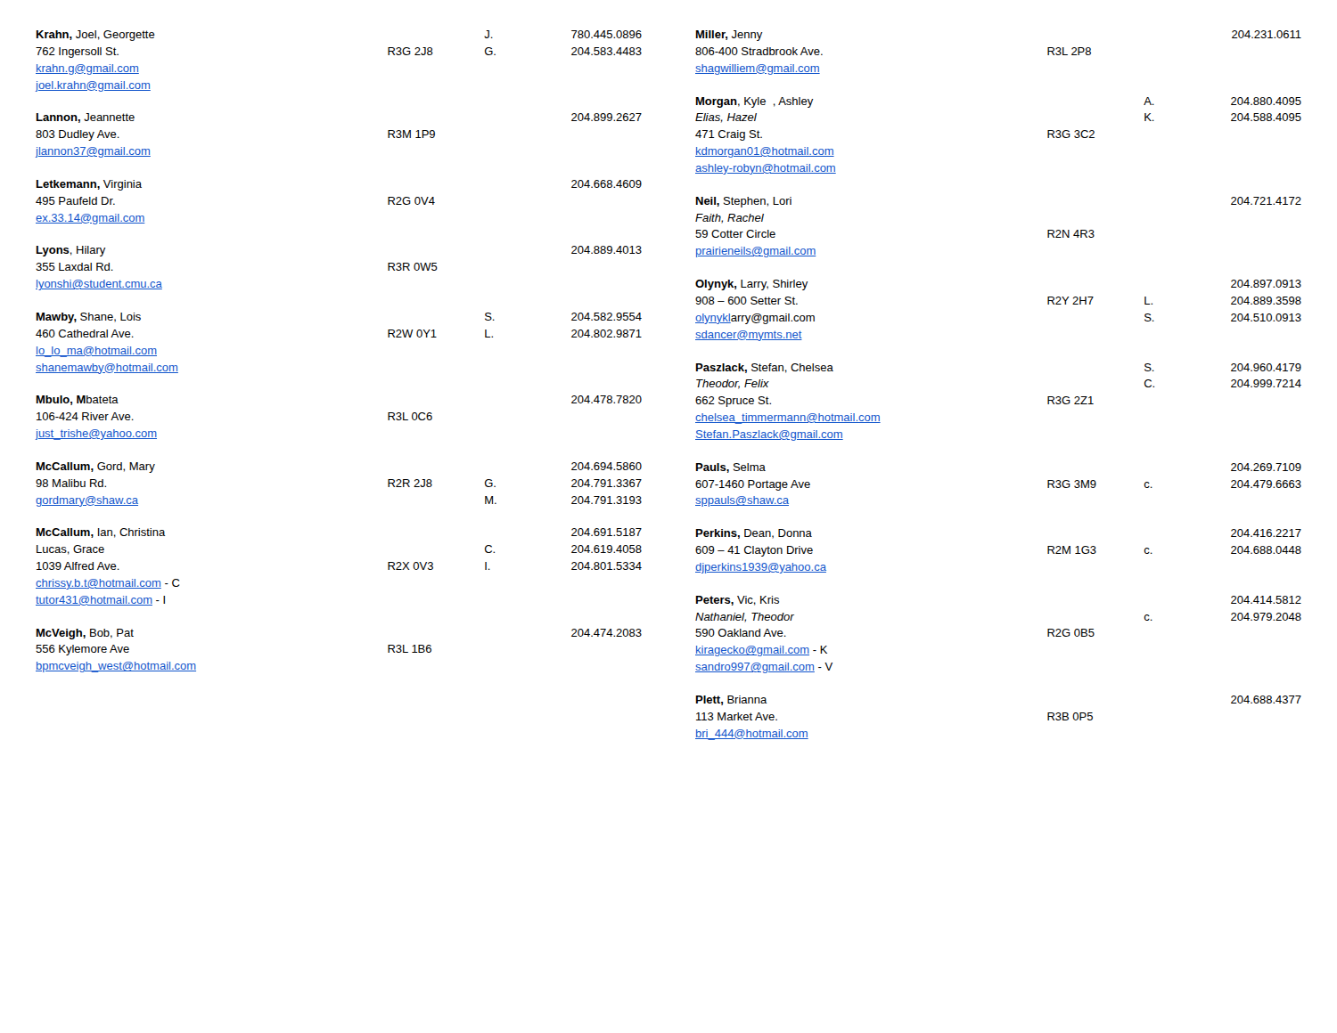| Krahn, Joel, Georgette | | J. | 780.445.0896 |
| 762 Ingersoll St. | R3G 2J8 | G. | 204.583.4483 |
| krahn.g@gmail.com |
| joel.krahn@gmail.com |
| Lannon, Jeannette | | | 204.899.2627 |
| 803 Dudley Ave. | R3M 1P9 | | |
| jlannon37@gmail.com |
| Letkemann, Virginia | | | 204.668.4609 |
| 495 Paufeld Dr. | R2G 0V4 | | |
| ex.33.14@gmail.com |
| Lyons , Hilary | | | 204.889.4013 |
| 355 Laxdal Rd. | R3R 0W5 | | |
| lyonshi@student.cmu.ca |
| Mawby, Shane, Lois | | S. | 204.582.9554 |
| 460 Cathedral Ave. | R2W 0Y1 | L. | 204.802.9871 |
| lo_lo_ma@hotmail.com |
| shanemawby@hotmail.com |
| Mbulo, M bateta | | | 204.478.7820 |
| 106-424 River Ave. | R3L 0C6 | | |
| just_trishe@yahoo.com |
| McCallum, Gord, Mary | | | 204.694.5860 |
| 98 Malibu Rd. | R2R 2J8 | G. | 204.791.3367 |
| gordmary@shaw.ca | | M. | 204.791.3193 |
| McCallum, Ian, Christina | | | 204.691.5187 |
| Lucas, Grace | | C. | 204.619.4058 |
| 1039 Alfred Ave. | R2X 0V3 | I. | 204.801.5334 |
| chrissy.b.t@hotmail.com - C |
| tutor431@hotmail.com - I |
| McVeigh, Bob, Pat | | | 204.474.2083 |
| 556 Kylemore Ave | R3L 1B6 | | |
| bpmcveigh_west@hotmail.com |
| Miller, Jenny | | | 204.231.0611 |
| 806-400 Stradbrook Ave. | R3L 2P8 | | |
| shagwilliem@gmail.com |
| Morgan , Kyle , Ashley | | A. | 204.880.4095 |
| Elias, Hazel | | K. | 204.588.4095 |
| 471 Craig St. | R3G 3C2 | | |
| kdmorgan01@hotmail.com |
| ashley-robyn@hotmail.com |
| Neil, Stephen, Lori | | | 204.721.4172 |
| Faith, Rachel | | | |
| 59 Cotter Circle | R2N 4R3 | | |
| prairieneils@gmail.com |
| Olynyk, Larry, Shirley | | | 204.897.0913 |
| 908 – 600 Setter St. | R2Y 2H7 | L. | 204.889.3598 |
| olynykl arry@gmail.com | | S. | 204.510.0913 |
| sdancer@mymts.net |
| Paszlack, Stefan, Chelsea | | S. | 204.960.4179 |
| Theodor, Felix | | C. | 204.999.7214 |
| 662 Spruce St. | R3G 2Z1 | | |
| chelsea_timmermann@hotmail.com |
| Stefan.Paszlack@gmail.com |
| Pauls, Selma | | | 204.269.7109 |
| 607-1460 Portage Ave | R3G 3M9 | c. | 204.479.6663 |
| sppauls@shaw.ca |
| Perkins, Dean, Donna | | | 204.416.2217 |
| 609 – 41 Clayton Drive | R2M 1G3 | c. | 204.688.0448 |
| djperkins1939@yahoo.ca |
| Peters, Vic, Kris | | | 204.414.5812 |
| Nathaniel, Theodor | | c. | 204.979.2048 |
| 590 Oakland Ave. | R2G 0B5 | | |
| kiragecko@gmail.com - K |
| sandro997@gmail.com - V |
| Plett, Brianna | | | 204.688.4377 |
| 113 Market Ave. | R3B 0P5 | | |
| bri_444@hotmail.com |